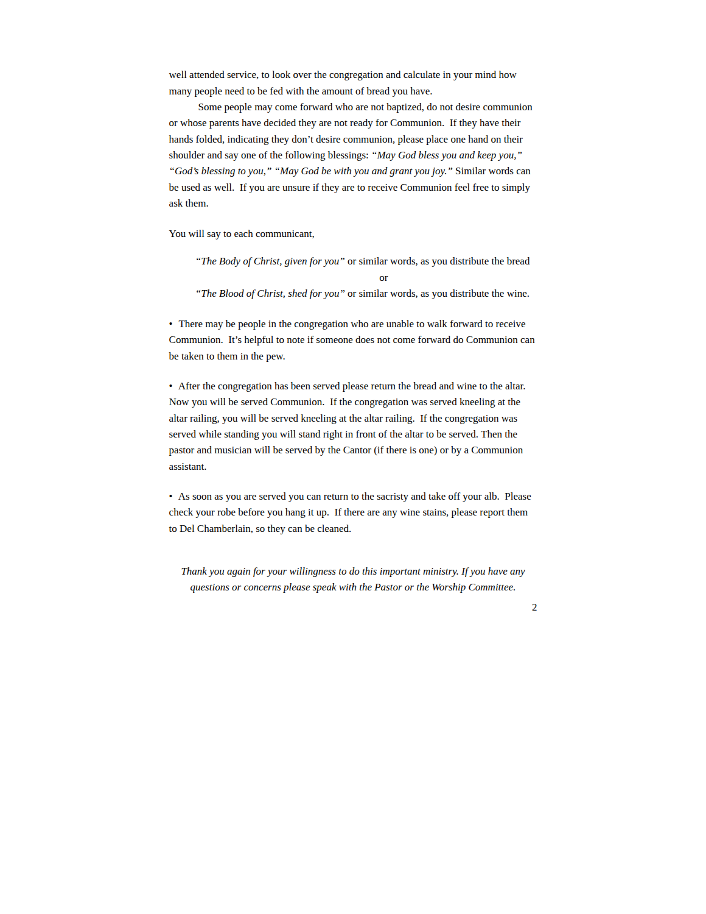well attended service, to look over the congregation and calculate in your mind how many people need to be fed with the amount of bread you have.
Some people may come forward who are not baptized, do not desire communion or whose parents have decided they are not ready for Communion. If they have their hands folded, indicating they don’t desire communion, please place one hand on their shoulder and say one of the following blessings: “May God bless you and keep you,” “God’s blessing to you,” “May God be with you and grant you joy.” Similar words can be used as well. If you are unsure if they are to receive Communion feel free to simply ask them.
You will say to each communicant,
“The Body of Christ, given for you” or similar words, as you distribute the bread
or
“The Blood of Christ, shed for you” or similar words, as you distribute the wine.
• There may be people in the congregation who are unable to walk forward to receive Communion. It’s helpful to note if someone does not come forward do Communion can be taken to them in the pew.
• After the congregation has been served please return the bread and wine to the altar. Now you will be served Communion. If the congregation was served kneeling at the altar railing, you will be served kneeling at the altar railing. If the congregation was served while standing you will stand right in front of the altar to be served. Then the pastor and musician will be served by the Cantor (if there is one) or by a Communion assistant.
• As soon as you are served you can return to the sacristy and take off your alb. Please check your robe before you hang it up. If there are any wine stains, please report them to Del Chamberlain, so they can be cleaned.
Thank you again for your willingness to do this important ministry. If you have any questions or concerns please speak with the Pastor or the Worship Committee.
2